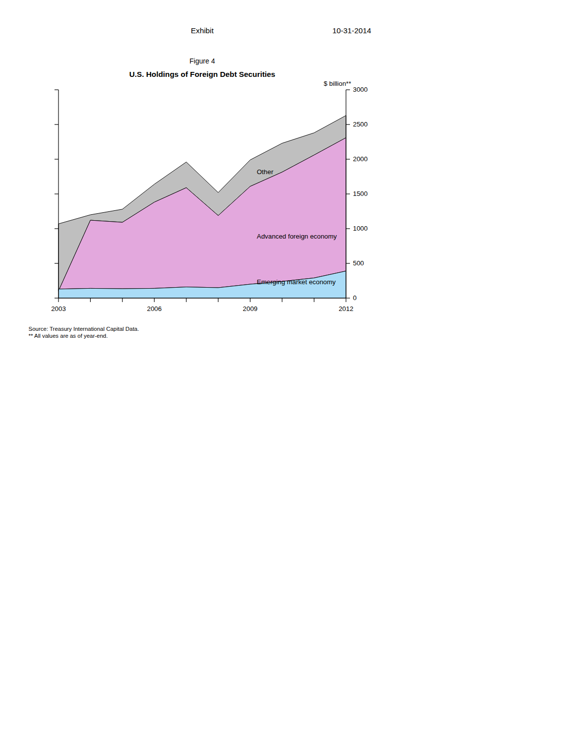Exhibit
10-31-2014
Figure 4
U.S. Holdings of Foreign Debt Securities
$ billion**
3000 2500 2000 1500 1000 500 0 2003 2006 2009 2012 Other Advanced foreign economy Emerging market economy
Source: Treasury International Capital Data.
** All values are as of year-end.